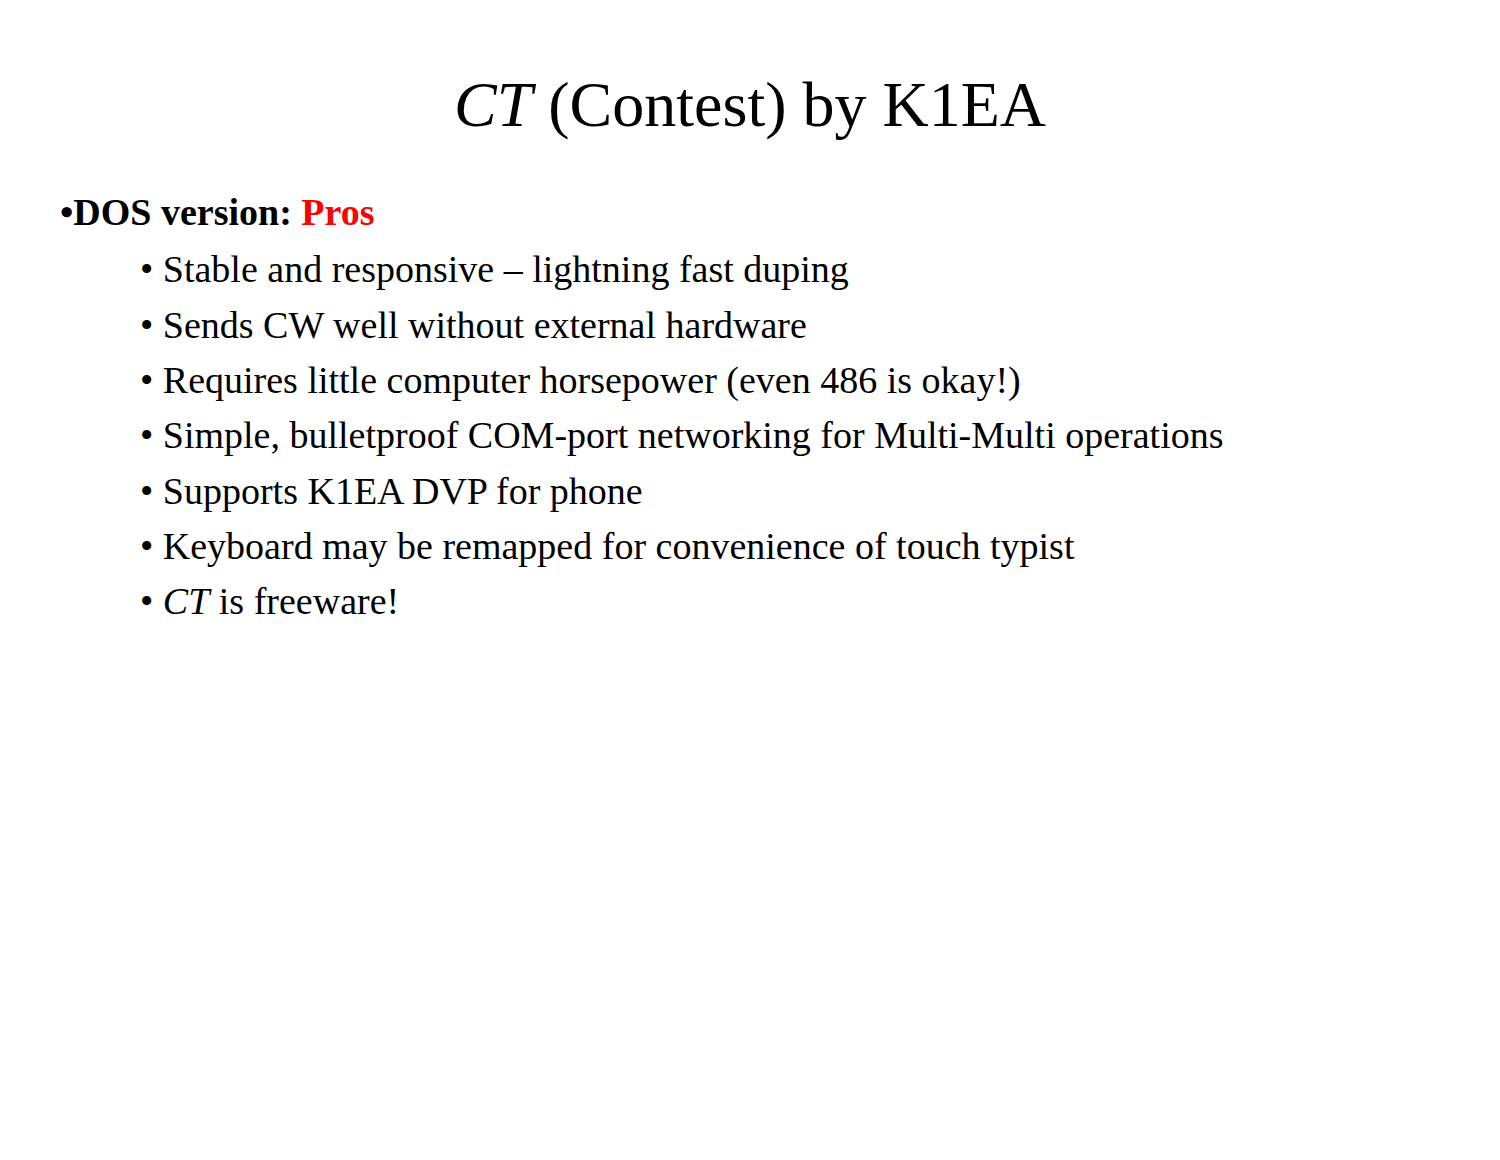CT (Contest) by K1EA
•DOS version: Pros
• Stable and responsive – lightning fast duping
• Sends CW well without external hardware
• Requires little computer horsepower (even 486 is okay!)
• Simple, bulletproof COM-port networking for Multi-Multi operations
• Supports K1EA DVP for phone
• Keyboard may be remapped for convenience of touch typist
• CT is freeware!